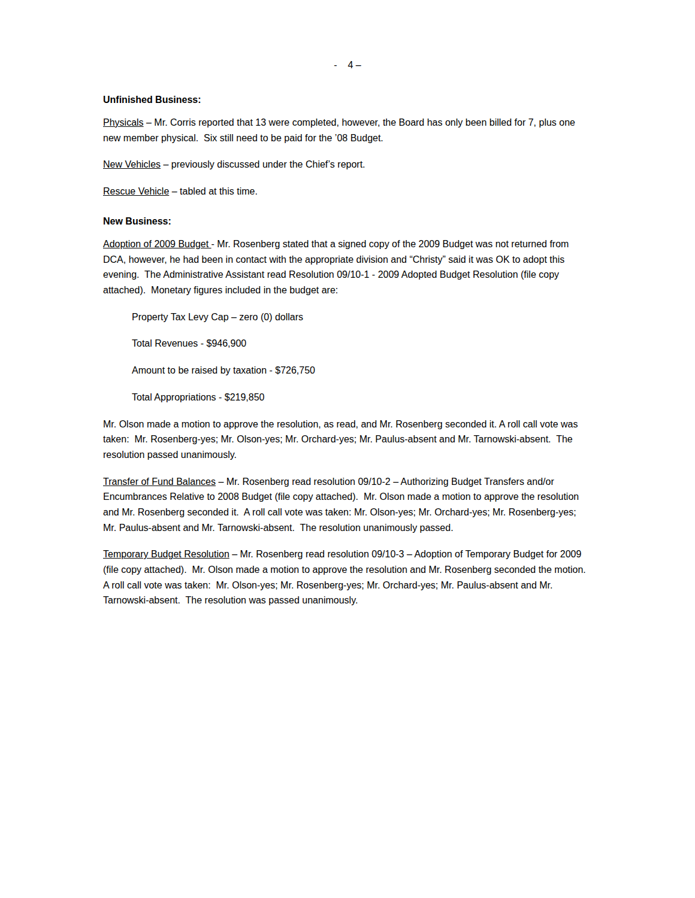- 4 –
Unfinished Business:
Physicals – Mr. Corris reported that 13 were completed, however, the Board has only been billed for 7, plus one new member physical. Six still need to be paid for the ’08 Budget.
New Vehicles – previously discussed under the Chief’s report.
Rescue Vehicle – tabled at this time.
New Business:
Adoption of 2009 Budget - Mr. Rosenberg stated that a signed copy of the 2009 Budget was not returned from DCA, however, he had been in contact with the appropriate division and “Christy” said it was OK to adopt this evening. The Administrative Assistant read Resolution 09/10-1 - 2009 Adopted Budget Resolution (file copy attached). Monetary figures included in the budget are:
Property Tax Levy Cap – zero (0) dollars
Total Revenues - $946,900
Amount to be raised by taxation - $726,750
Total Appropriations - $219,850
Mr. Olson made a motion to approve the resolution, as read, and Mr. Rosenberg seconded it. A roll call vote was taken: Mr. Rosenberg-yes; Mr. Olson-yes; Mr. Orchard-yes; Mr. Paulus-absent and Mr. Tarnowski-absent. The resolution passed unanimously.
Transfer of Fund Balances – Mr. Rosenberg read resolution 09/10-2 – Authorizing Budget Transfers and/or Encumbrances Relative to 2008 Budget (file copy attached). Mr. Olson made a motion to approve the resolution and Mr. Rosenberg seconded it. A roll call vote was taken: Mr. Olson-yes; Mr. Orchard-yes; Mr. Rosenberg-yes; Mr. Paulus-absent and Mr. Tarnowski-absent. The resolution unanimously passed.
Temporary Budget Resolution – Mr. Rosenberg read resolution 09/10-3 – Adoption of Temporary Budget for 2009 (file copy attached). Mr. Olson made a motion to approve the resolution and Mr. Rosenberg seconded the motion. A roll call vote was taken: Mr. Olson-yes; Mr. Rosenberg-yes; Mr. Orchard-yes; Mr. Paulus-absent and Mr. Tarnowski-absent. The resolution was passed unanimously.